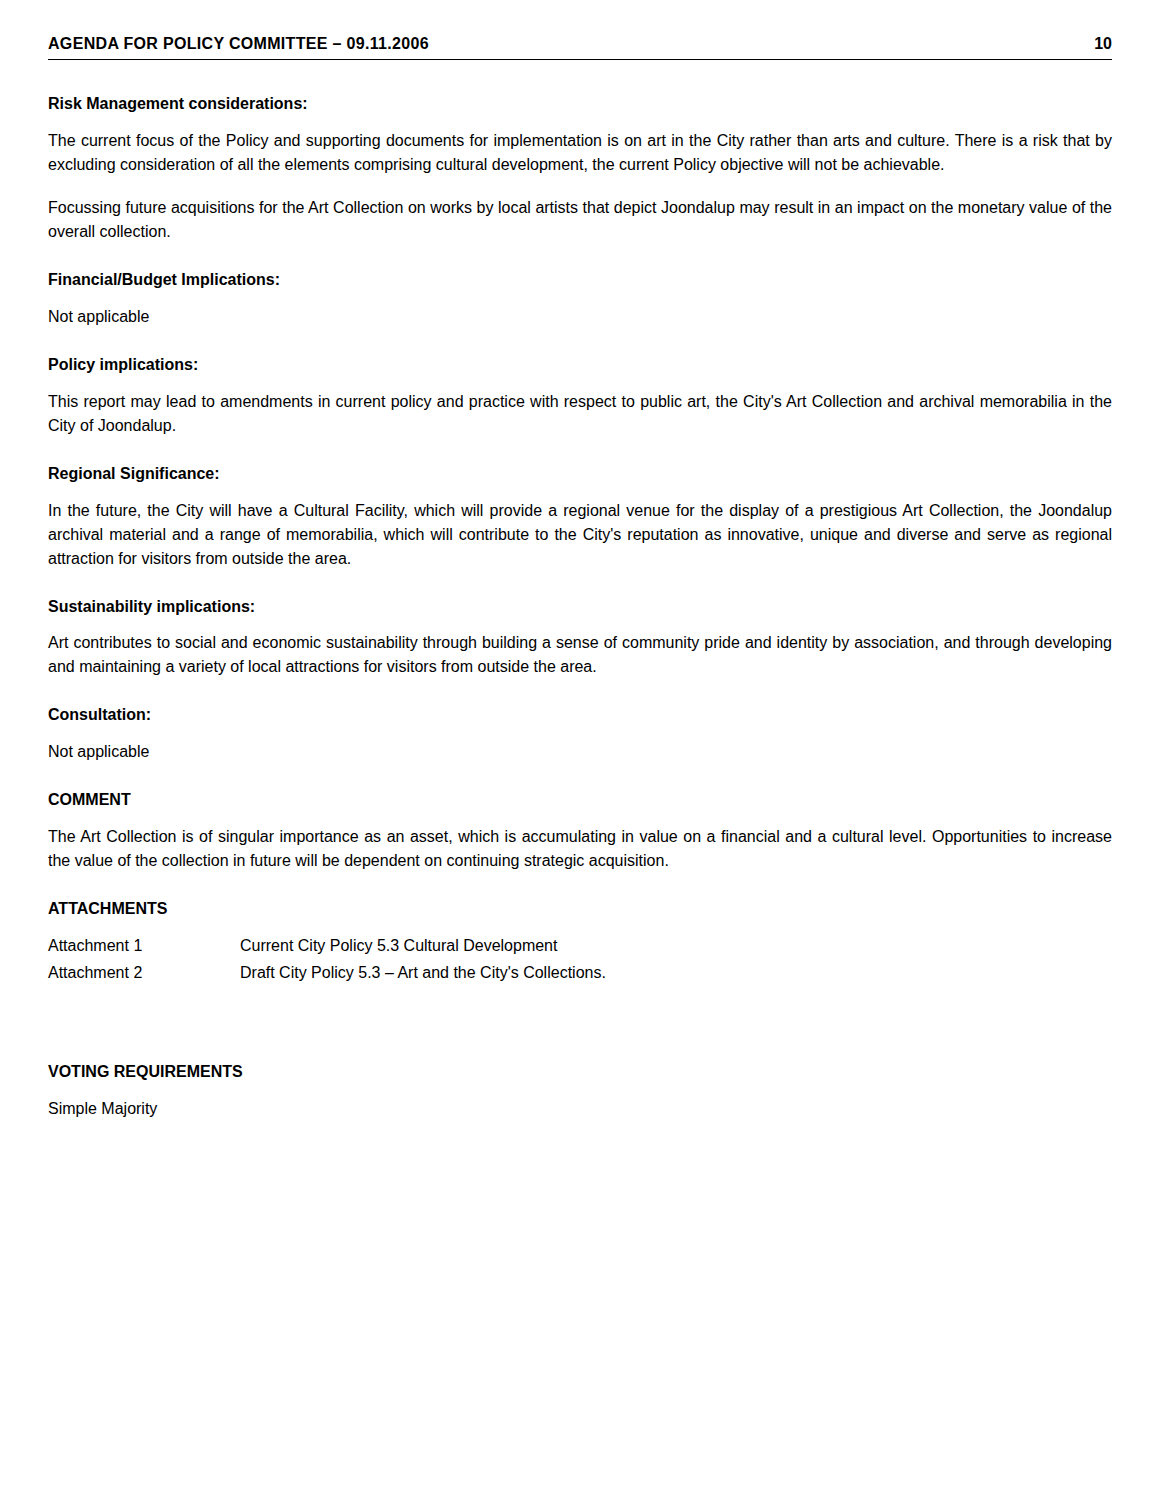AGENDA FOR POLICY COMMITTEE – 09.11.2006 10
Risk Management considerations:
The current focus of the Policy and supporting documents for implementation is on art in the City rather than arts and culture. There is a risk that by excluding consideration of all the elements comprising cultural development, the current Policy objective will not be achievable.
Focussing future acquisitions for the Art Collection on works by local artists that depict Joondalup may result in an impact on the monetary value of the overall collection.
Financial/Budget Implications:
Not applicable
Policy implications:
This report may lead to amendments in current policy and practice with respect to public art, the City's Art Collection and archival memorabilia in the City of Joondalup.
Regional Significance:
In the future, the City will have a Cultural Facility, which will provide a regional venue for the display of a prestigious Art Collection, the Joondalup archival material and a range of memorabilia, which will contribute to the City's reputation as innovative, unique and diverse and serve as regional attraction for visitors from outside the area.
Sustainability implications:
Art contributes to social and economic sustainability through building a sense of community pride and identity by association, and through developing and maintaining a variety of local attractions for visitors from outside the area.
Consultation:
Not applicable
COMMENT
The Art Collection is of singular importance as an asset, which is accumulating in value on a financial and a cultural level. Opportunities to increase the value of the collection in future will be dependent on continuing strategic acquisition.
ATTACHMENTS
Attachment 1 Current City Policy 5.3 Cultural Development
Attachment 2 Draft City Policy 5.3 – Art and the City's Collections.
VOTING REQUIREMENTS
Simple Majority